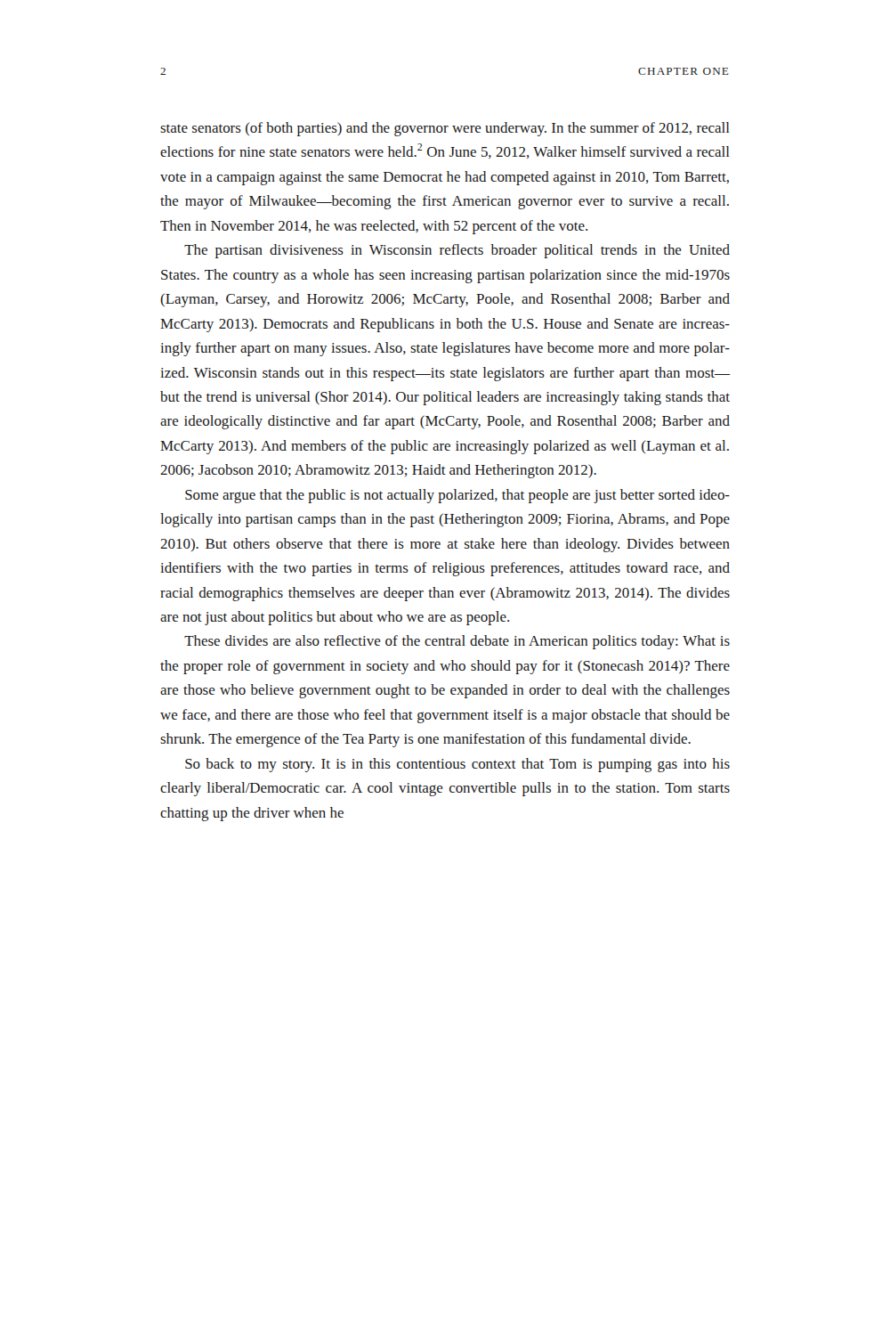2 Chapter One
state senators (of both parties) and the governor were underway. In the summer of 2012, recall elections for nine state senators were held.2 On June 5, 2012, Walker himself survived a recall vote in a campaign against the same Democrat he had competed against in 2010, Tom Barrett, the mayor of Milwaukee—becoming the first American governor ever to survive a recall. Then in November 2014, he was reelected, with 52 percent of the vote.
The partisan divisiveness in Wisconsin reflects broader political trends in the United States. The country as a whole has seen increasing partisan polarization since the mid-1970s (Layman, Carsey, and Horowitz 2006; McCarty, Poole, and Rosenthal 2008; Barber and McCarty 2013). Democrats and Republicans in both the U.S. House and Senate are increasingly further apart on many issues. Also, state legislatures have become more and more polarized. Wisconsin stands out in this respect—its state legislators are further apart than most—but the trend is universal (Shor 2014). Our political leaders are increasingly taking stands that are ideologically distinctive and far apart (McCarty, Poole, and Rosenthal 2008; Barber and McCarty 2013). And members of the public are increasingly polarized as well (Layman et al. 2006; Jacobson 2010; Abramowitz 2013; Haidt and Hetherington 2012).
Some argue that the public is not actually polarized, that people are just better sorted ideologically into partisan camps than in the past (Hetherington 2009; Fiorina, Abrams, and Pope 2010). But others observe that there is more at stake here than ideology. Divides between identifiers with the two parties in terms of religious preferences, attitudes toward race, and racial demographics themselves are deeper than ever (Abramowitz 2013, 2014). The divides are not just about politics but about who we are as people.
These divides are also reflective of the central debate in American politics today: What is the proper role of government in society and who should pay for it (Stonecash 2014)? There are those who believe government ought to be expanded in order to deal with the challenges we face, and there are those who feel that government itself is a major obstacle that should be shrunk. The emergence of the Tea Party is one manifestation of this fundamental divide.
So back to my story. It is in this contentious context that Tom is pumping gas into his clearly liberal/Democratic car. A cool vintage convertible pulls in to the station. Tom starts chatting up the driver when he